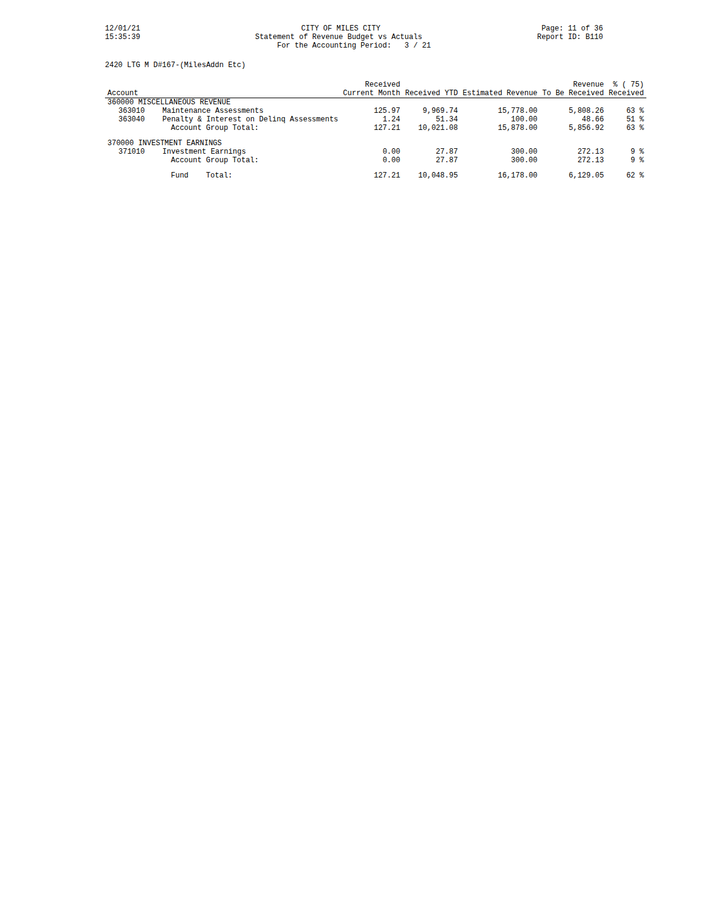12/01/21 CITY OF MILES CITY Page: 11 of 36
15:35:39 Statement of Revenue Budget vs Actuals Report ID: B110
For the Accounting Period: 3 / 21
2420 LTG M D#167-(MilesAddn Etc)
| | Received | | | Revenue | % ( 75) |
| --- | --- | --- | --- | --- | --- |
| Account | Current Month | Received YTD | Estimated Revenue | To Be Received | Received |
| 360000 MISCELLANEOUS REVENUE | | | | | |
| 363010 Maintenance Assessments | 125.97 | 9,969.74 | 15,778.00 | 5,808.26 | 63 % |
| 363040 Penalty & Interest on Delinq Assessments | 1.24 | 51.34 | 100.00 | 48.66 | 51 % |
| Account Group Total: | 127.21 | 10,021.08 | 15,878.00 | 5,856.92 | 63 % |
| 370000 INVESTMENT EARNINGS | | | | | |
| 371010 Investment Earnings | 0.00 | 27.87 | 300.00 | 272.13 | 9 % |
| Account Group Total: | 0.00 | 27.87 | 300.00 | 272.13 | 9 % |
| Fund Total: | 127.21 | 10,048.95 | 16,178.00 | 6,129.05 | 62 % |